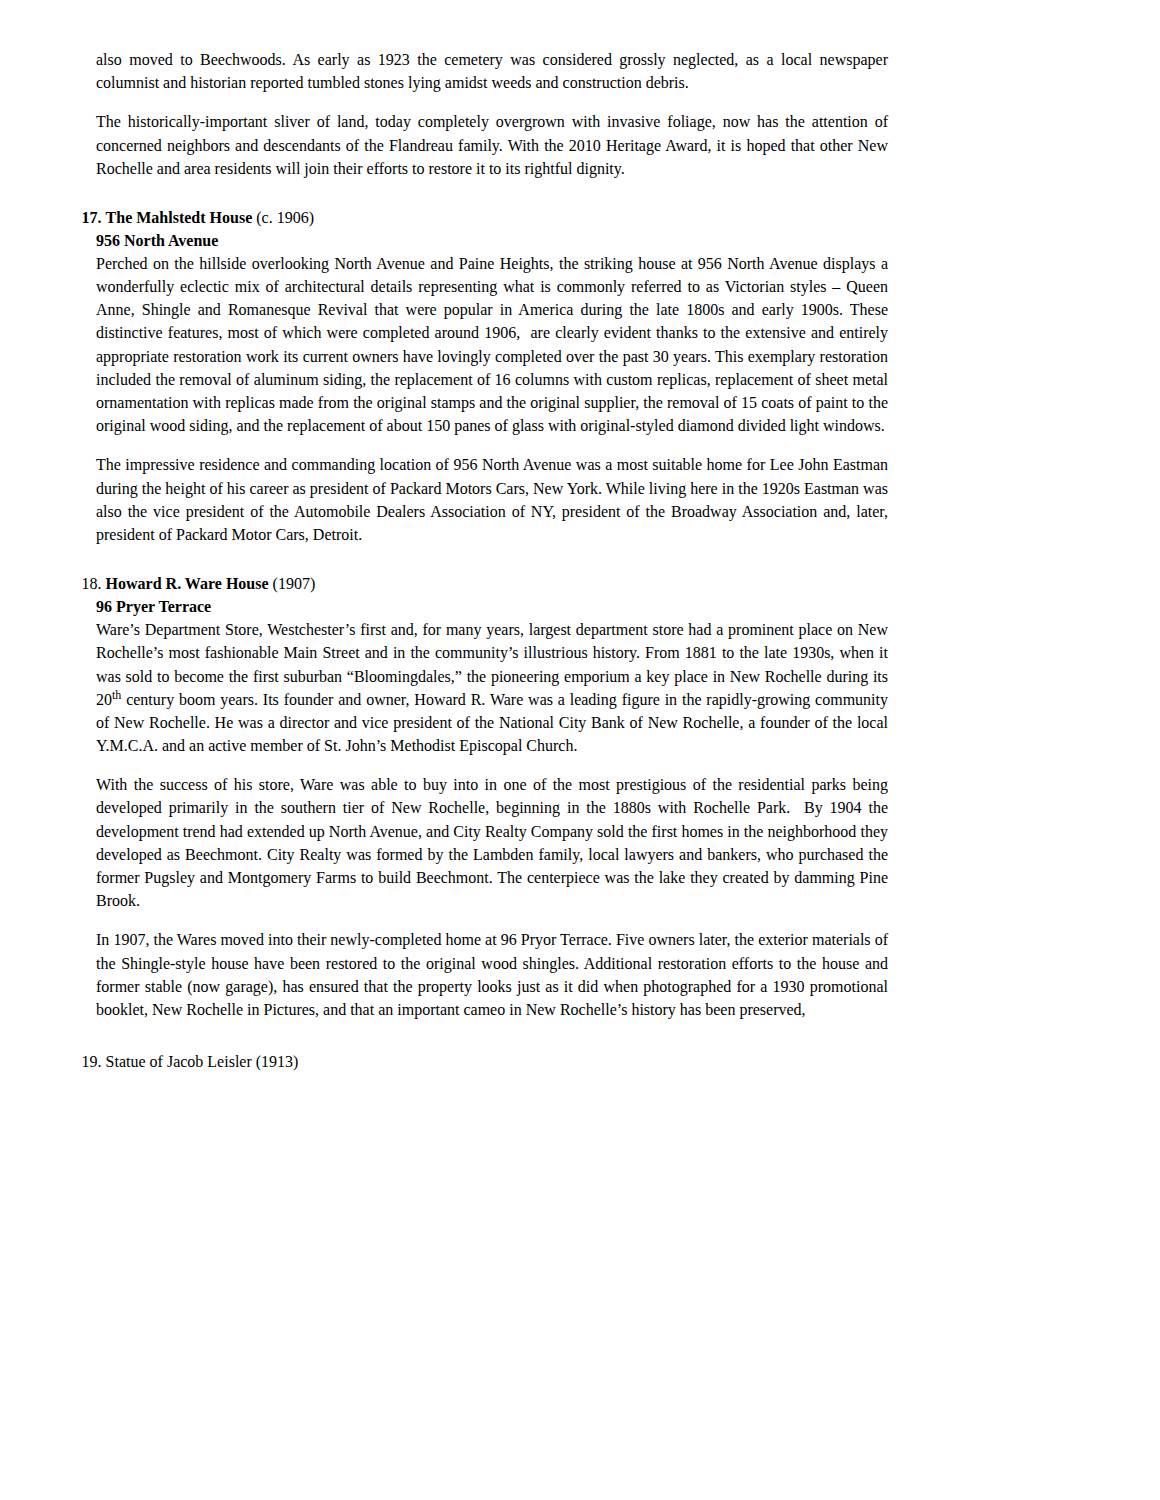also moved to Beechwoods. As early as 1923 the cemetery was considered grossly neglected, as a local newspaper columnist and historian reported tumbled stones lying amidst weeds and construction debris.
The historically-important sliver of land, today completely overgrown with invasive foliage, now has the attention of concerned neighbors and descendants of the Flandreau family. With the 2010 Heritage Award, it is hoped that other New Rochelle and area residents will join their efforts to restore it to its rightful dignity.
17. The Mahlstedt House (c. 1906)
956 North Avenue
Perched on the hillside overlooking North Avenue and Paine Heights, the striking house at 956 North Avenue displays a wonderfully eclectic mix of architectural details representing what is commonly referred to as Victorian styles – Queen Anne, Shingle and Romanesque Revival that were popular in America during the late 1800s and early 1900s. These distinctive features, most of which were completed around 1906, are clearly evident thanks to the extensive and entirely appropriate restoration work its current owners have lovingly completed over the past 30 years. This exemplary restoration included the removal of aluminum siding, the replacement of 16 columns with custom replicas, replacement of sheet metal ornamentation with replicas made from the original stamps and the original supplier, the removal of 15 coats of paint to the original wood siding, and the replacement of about 150 panes of glass with original-styled diamond divided light windows.
The impressive residence and commanding location of 956 North Avenue was a most suitable home for Lee John Eastman during the height of his career as president of Packard Motors Cars, New York. While living here in the 1920s Eastman was also the vice president of the Automobile Dealers Association of NY, president of the Broadway Association and, later, president of Packard Motor Cars, Detroit.
18. Howard R. Ware House (1907)
96 Pryer Terrace
Ware’s Department Store, Westchester’s first and, for many years, largest department store had a prominent place on New Rochelle’s most fashionable Main Street and in the community’s illustrious history. From 1881 to the late 1930s, when it was sold to become the first suburban “Bloomingdales,” the pioneering emporium a key place in New Rochelle during its 20th century boom years. Its founder and owner, Howard R. Ware was a leading figure in the rapidly-growing community of New Rochelle. He was a director and vice president of the National City Bank of New Rochelle, a founder of the local Y.M.C.A. and an active member of St. John’s Methodist Episcopal Church.
With the success of his store, Ware was able to buy into in one of the most prestigious of the residential parks being developed primarily in the southern tier of New Rochelle, beginning in the 1880s with Rochelle Park. By 1904 the development trend had extended up North Avenue, and City Realty Company sold the first homes in the neighborhood they developed as Beechmont. City Realty was formed by the Lambden family, local lawyers and bankers, who purchased the former Pugsley and Montgomery Farms to build Beechmont. The centerpiece was the lake they created by damming Pine Brook.
In 1907, the Wares moved into their newly-completed home at 96 Pryor Terrace. Five owners later, the exterior materials of the Shingle-style house have been restored to the original wood shingles. Additional restoration efforts to the house and former stable (now garage), has ensured that the property looks just as it did when photographed for a 1930 promotional booklet, New Rochelle in Pictures, and that an important cameo in New Rochelle’s history has been preserved,
19. Statue of Jacob Leisler (1913)